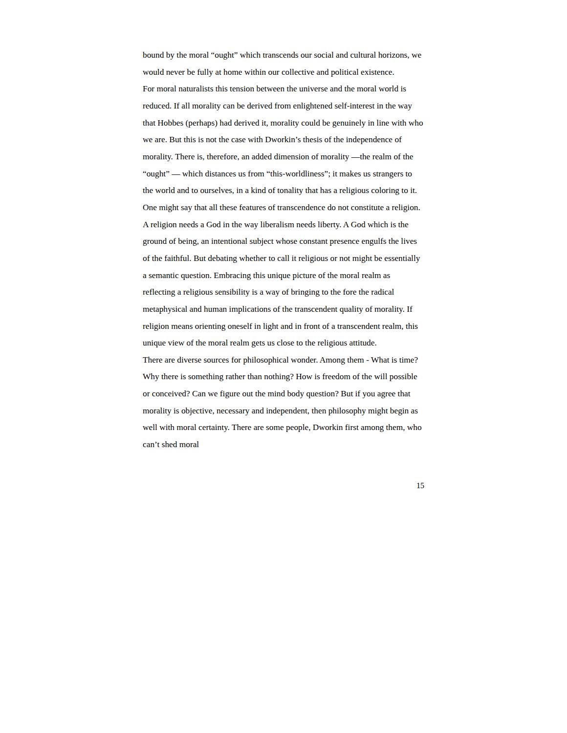bound by the moral “ought” which transcends our social and cultural horizons, we would never be fully at home within our collective and political existence.
For moral naturalists this tension between the universe and the moral world is reduced. If all morality can be derived from enlightened self-interest in the way that Hobbes (perhaps) had derived it, morality could be genuinely in line with who we are. But this is not the case with Dworkin’s thesis of the independence of morality. There is, therefore, an added dimension of morality —the realm of the “ought” — which distances us from “this-worldliness”; it makes us strangers to the world and to ourselves, in a kind of tonality that has a religious coloring to it.
One might say that all these features of transcendence do not constitute a religion. A religion needs a God in the way liberalism needs liberty. A God which is the ground of being, an intentional subject whose constant presence engulfs the lives of the faithful. But debating whether to call it religious or not might be essentially a semantic question. Embracing this unique picture of the moral realm as reflecting a religious sensibility is a way of bringing to the fore the radical metaphysical and human implications of the transcendent quality of morality. If religion means orienting oneself in light and in front of a transcendent realm, this unique view of the moral realm gets us close to the religious attitude.
There are diverse sources for philosophical wonder. Among them - What is time? Why there is something rather than nothing? How is freedom of the will possible or conceived? Can we figure out the mind body question? But if you agree that morality is objective, necessary and independent, then philosophy might begin as well with moral certainty. There are some people, Dworkin first among them, who can’t shed moral
15